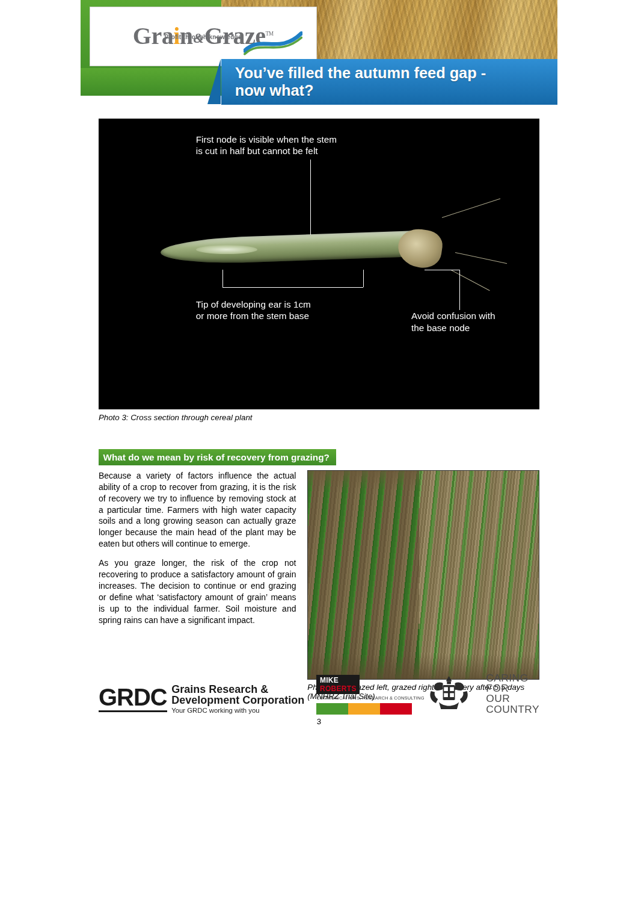Grain&GrazeTM
Profit through knowledge
You’ve filled the autumn feed gap -
now what?
First node is visible when the stem
is cut in half but cannot be felt
Tip of developing ear is 1cm
or more from the stem base
Avoid confusion with
the base node
Photo 3: Cross section through cereal plant
What do we mean by risk of recovery from grazing?
Because a variety of factors influence the actual ability of a crop to recover from grazing, it is the risk of recovery we try to influence by removing stock at a particular time. Farmers with high water capacity soils and a long growing season can actually graze longer because the main head of the plant may be eaten but others will continue to emerge.
As you graze longer, the risk of the crop not recovering to produce a satisfactory amount of grain increases. The decision to continue or end grazing or define what ‘satisfactory amount of grain’ means is up to the individual farmer. Soil moisture and spring rains can have a significant impact.
Photo 4: Ungrazed left, grazed right – recovery after 5.5 days (MNHRZ Trial Site)
GRDC
Grains Research &
Development Corporation
Your GRDC working with you
MIKE
ROBERTS
COMMUNICATIONS, RESEARCH & CONSULTING
CARING
FOR
OUR
COUNTRY
3